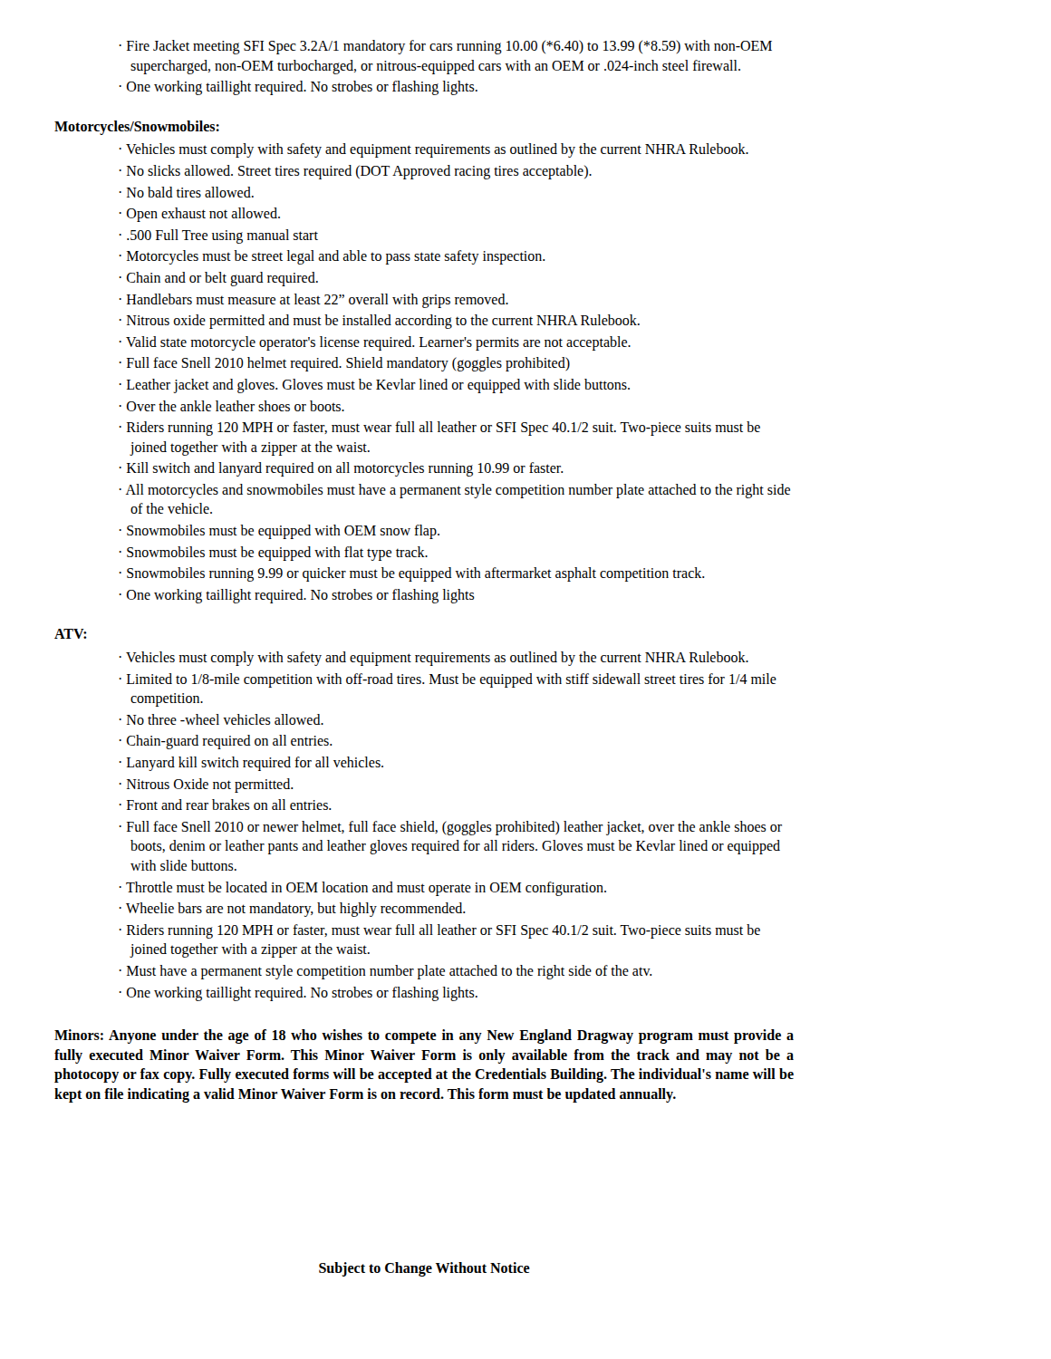· Fire Jacket meeting SFI Spec 3.2A/1 mandatory for cars running 10.00 (*6.40) to 13.99 (*8.59) with non-OEM supercharged, non-OEM turbocharged, or nitrous-equipped cars with an OEM or .024-inch steel firewall.
· One working taillight required. No strobes or flashing lights.
Motorcycles/Snowmobiles:
· Vehicles must comply with safety and equipment requirements as outlined by the current NHRA Rulebook.
· No slicks allowed. Street tires required (DOT Approved racing tires acceptable).
· No bald tires allowed.
· Open exhaust not allowed.
· .500 Full Tree using manual start
· Motorcycles must be street legal and able to pass state safety inspection.
· Chain and or belt guard required.
· Handlebars must measure at least 22” overall with grips removed.
· Nitrous oxide permitted and must be installed according to the current NHRA Rulebook.
· Valid state motorcycle operator's license required. Learner's permits are not acceptable.
· Full face Snell 2010 helmet required. Shield mandatory (goggles prohibited)
· Leather jacket and gloves. Gloves must be Kevlar lined or equipped with slide buttons.
· Over the ankle leather shoes or boots.
· Riders running 120 MPH or faster, must wear full all leather or SFI Spec 40.1/2 suit. Two-piece suits must be joined together with a zipper at the waist.
· Kill switch and lanyard required on all motorcycles running 10.99 or faster.
· All motorcycles and snowmobiles must have a permanent style competition number plate attached to the right side of the vehicle.
· Snowmobiles must be equipped with OEM snow flap.
· Snowmobiles must be equipped with flat type track.
· Snowmobiles running 9.99 or quicker must be equipped with aftermarket asphalt competition track.
· One working taillight required. No strobes or flashing lights
ATV:
· Vehicles must comply with safety and equipment requirements as outlined by the current NHRA Rulebook.
· Limited to 1/8-mile competition with off-road tires. Must be equipped with stiff sidewall street tires for 1/4 mile competition.
· No three -wheel vehicles allowed.
· Chain-guard required on all entries.
· Lanyard kill switch required for all vehicles.
· Nitrous Oxide not permitted.
· Front and rear brakes on all entries.
· Full face Snell 2010 or newer helmet, full face shield, (goggles prohibited) leather jacket, over the ankle shoes or boots, denim or leather pants and leather gloves required for all riders. Gloves must be Kevlar lined or equipped with slide buttons.
· Throttle must be located in OEM location and must operate in OEM configuration.
· Wheelie bars are not mandatory, but highly recommended.
· Riders running 120 MPH or faster, must wear full all leather or SFI Spec 40.1/2 suit. Two-piece suits must be joined together with a zipper at the waist.
· Must have a permanent style competition number plate attached to the right side of the atv.
· One working taillight required. No strobes or flashing lights.
Minors: Anyone under the age of 18 who wishes to compete in any New England Dragway program must provide a fully executed Minor Waiver Form. This Minor Waiver Form is only available from the track and may not be a photocopy or fax copy. Fully executed forms will be accepted at the Credentials Building. The individual's name will be kept on file indicating a valid Minor Waiver Form is on record. This form must be updated annually.
Subject to Change Without Notice